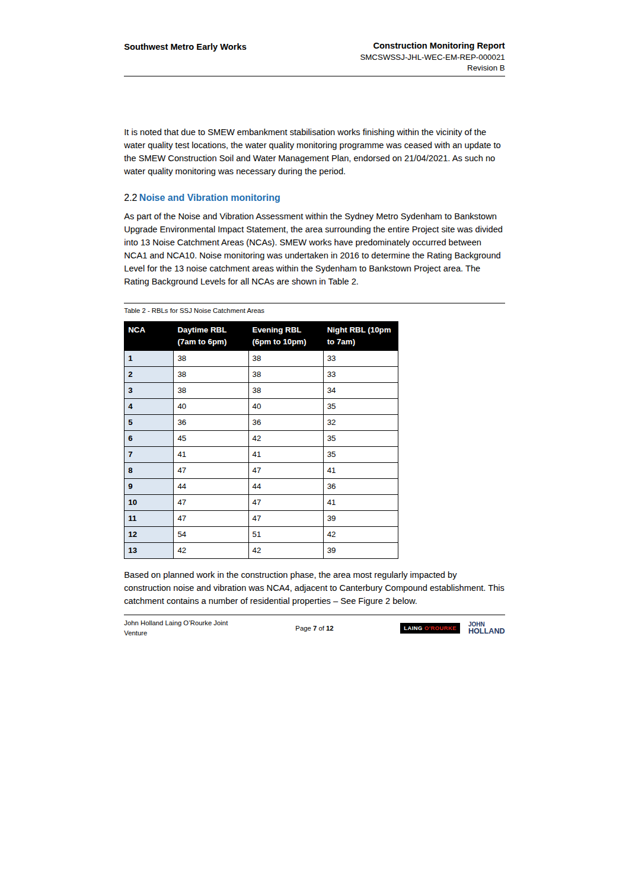Southwest Metro Early Works
Construction Monitoring Report
SMCSWSSJ-JHL-WEC-EM-REP-000021
Revision B
It is noted that due to SMEW embankment stabilisation works finishing within the vicinity of the water quality test locations, the water quality monitoring programme was ceased with an update to the SMEW Construction Soil and Water Management Plan, endorsed on 21/04/2021. As such no water quality monitoring was necessary during the period.
2.2 Noise and Vibration monitoring
As part of the Noise and Vibration Assessment within the Sydney Metro Sydenham to Bankstown Upgrade Environmental Impact Statement, the area surrounding the entire Project site was divided into 13 Noise Catchment Areas (NCAs). SMEW works have predominately occurred between NCA1 and NCA10. Noise monitoring was undertaken in 2016 to determine the Rating Background Level for the 13 noise catchment areas within the Sydenham to Bankstown Project area. The Rating Background Levels for all NCAs are shown in Table 2.
Table 2 - RBLs for SSJ Noise Catchment Areas
| NCA | Daytime RBL (7am to 6pm) | Evening RBL (6pm to 10pm) | Night RBL (10pm to 7am) |
| --- | --- | --- | --- |
| 1 | 38 | 38 | 33 |
| 2 | 38 | 38 | 33 |
| 3 | 38 | 38 | 34 |
| 4 | 40 | 40 | 35 |
| 5 | 36 | 36 | 32 |
| 6 | 45 | 42 | 35 |
| 7 | 41 | 41 | 35 |
| 8 | 47 | 47 | 41 |
| 9 | 44 | 44 | 36 |
| 10 | 47 | 47 | 41 |
| 11 | 47 | 47 | 39 |
| 12 | 54 | 51 | 42 |
| 13 | 42 | 42 | 39 |
Based on planned work in the construction phase, the area most regularly impacted by construction noise and vibration was NCA4, adjacent to Canterbury Compound establishment. This catchment contains a number of residential properties – See Figure 2 below.
John Holland Laing O’Rourke Joint Venture
Page 7 of 12
LAING O'ROURKE JOHN HOLLAND